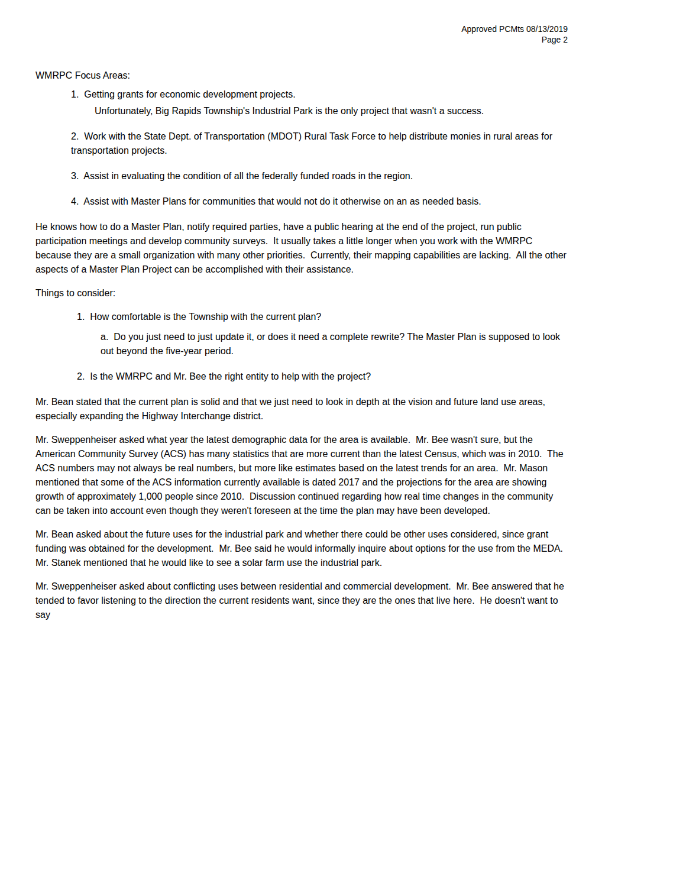Approved PCMts 08/13/2019
Page 2
WMRPC Focus Areas:
1. Getting grants for economic development projects.
Unfortunately, Big Rapids Township's Industrial Park is the only project that wasn't a success.
2. Work with the State Dept. of Transportation (MDOT) Rural Task Force to help distribute monies in rural areas for transportation projects.
3. Assist in evaluating the condition of all the federally funded roads in the region.
4. Assist with Master Plans for communities that would not do it otherwise on an as needed basis.
He knows how to do a Master Plan, notify required parties, have a public hearing at the end of the project, run public participation meetings and develop community surveys. It usually takes a little longer when you work with the WMRPC because they are a small organization with many other priorities. Currently, their mapping capabilities are lacking. All the other aspects of a Master Plan Project can be accomplished with their assistance.
Things to consider:
1. How comfortable is the Township with the current plan?
a. Do you just need to just update it, or does it need a complete rewrite? The Master Plan is supposed to look out beyond the five-year period.
2. Is the WMRPC and Mr. Bee the right entity to help with the project?
Mr. Bean stated that the current plan is solid and that we just need to look in depth at the vision and future land use areas, especially expanding the Highway Interchange district.
Mr. Sweppenheiser asked what year the latest demographic data for the area is available. Mr. Bee wasn't sure, but the American Community Survey (ACS) has many statistics that are more current than the latest Census, which was in 2010. The ACS numbers may not always be real numbers, but more like estimates based on the latest trends for an area. Mr. Mason mentioned that some of the ACS information currently available is dated 2017 and the projections for the area are showing growth of approximately 1,000 people since 2010. Discussion continued regarding how real time changes in the community can be taken into account even though they weren't foreseen at the time the plan may have been developed.
Mr. Bean asked about the future uses for the industrial park and whether there could be other uses considered, since grant funding was obtained for the development. Mr. Bee said he would informally inquire about options for the use from the MEDA. Mr. Stanek mentioned that he would like to see a solar farm use the industrial park.
Mr. Sweppenheiser asked about conflicting uses between residential and commercial development. Mr. Bee answered that he tended to favor listening to the direction the current residents want, since they are the ones that live here. He doesn't want to say